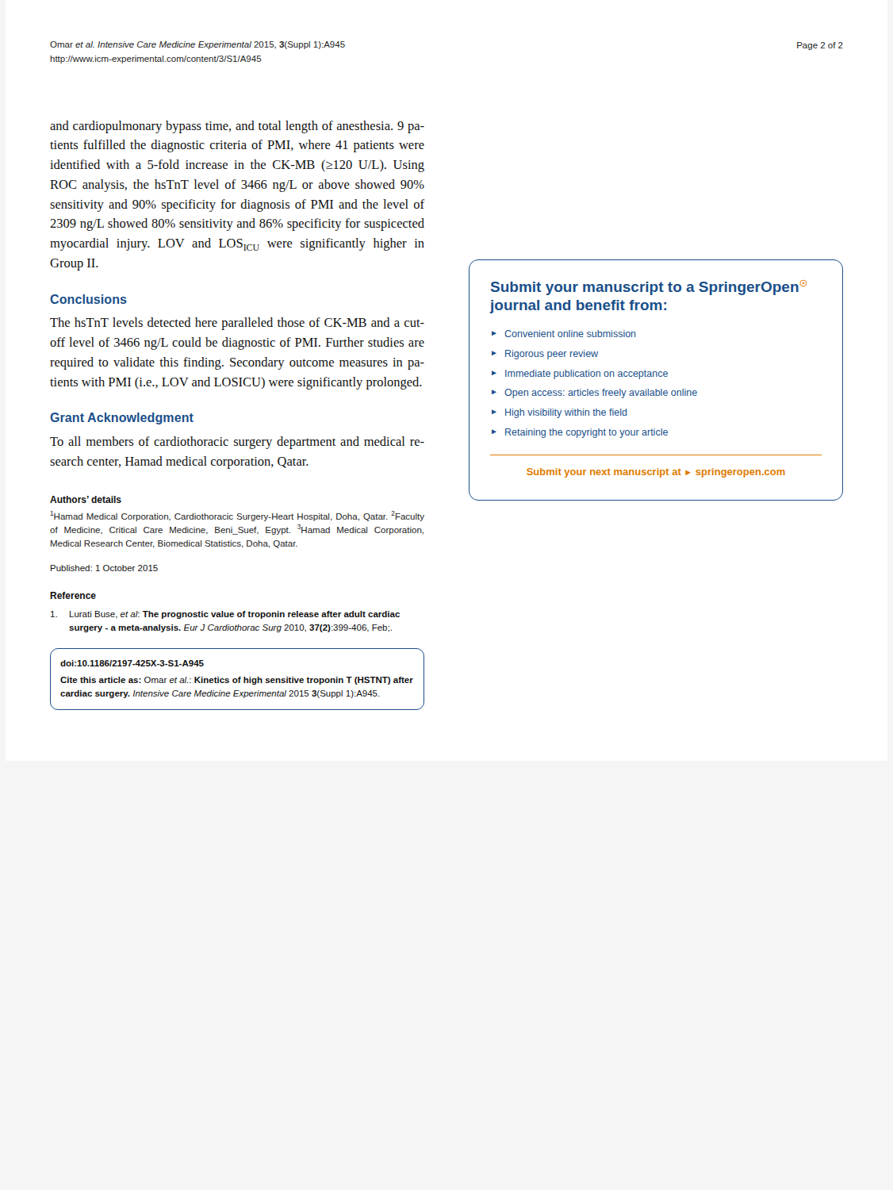Omar et al. Intensive Care Medicine Experimental 2015, 3(Suppl 1):A945
http://www.icm-experimental.com/content/3/S1/A945
Page 2 of 2
and cardiopulmonary bypass time, and total length of anesthesia. 9 patients fulfilled the diagnostic criteria of PMI, where 41 patients were identified with a 5-fold increase in the CK-MB (≥120 U/L). Using ROC analysis, the hsTnT level of 3466 ng/L or above showed 90% sensitivity and 90% specificity for diagnosis of PMI and the level of 2309 ng/L showed 80% sensitivity and 86% specificity for suspicected myocardial injury. LOV and LOSICU were significantly higher in Group II.
Conclusions
The hsTnT levels detected here paralleled those of CK-MB and a cut-off level of 3466 ng/L could be diagnostic of PMI. Further studies are required to validate this finding. Secondary outcome measures in patients with PMI (i.e., LOV and LOSICU) were significantly prolonged.
Grant Acknowledgment
To all members of cardiothoracic surgery department and medical research center, Hamad medical corporation, Qatar.
Authors’ details
1Hamad Medical Corporation, Cardiothoracic Surgery-Heart Hospital, Doha, Qatar. 2Faculty of Medicine, Critical Care Medicine, Beni_Suef, Egypt. 3Hamad Medical Corporation, Medical Research Center, Biomedical Statistics, Doha, Qatar.
Published: 1 October 2015
Reference
1.
Lurati Buse, et al: The prognostic value of troponin release after adult cardiac surgery - a meta-analysis. Eur J Cardiothorac Surg 2010, 37(2):399-406, Feb;.
doi:10.1186/2197-425X-3-S1-A945
Cite this article as: Omar et al.: Kinetics of high sensitive troponin T (HSTNT) after cardiac surgery. Intensive Care Medicine Experimental 2015 3(Suppl 1):A945.
Submit your manuscript to a SpringerOpen☉ journal and benefit from:
Convenient online submission
Rigorous peer review
Immediate publication on acceptance
Open access: articles freely available online
High visibility within the field
Retaining the copyright to your article
Submit your next manuscript at ► springeropen.com